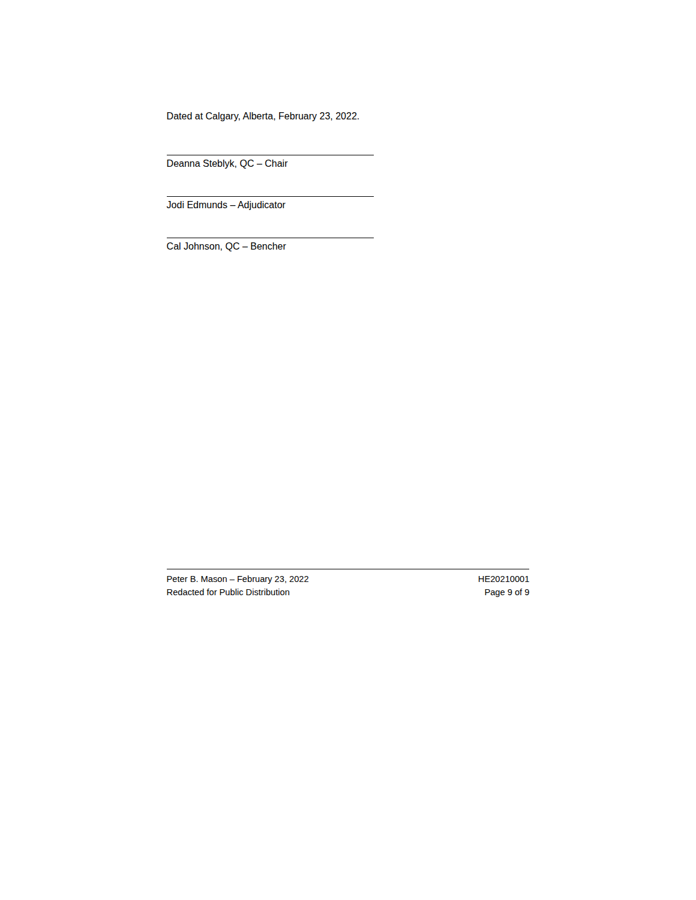Dated at Calgary, Alberta, February 23, 2022.
Deanna Steblyk, QC – Chair
Jodi Edmunds – Adjudicator
Cal Johnson, QC – Bencher
Peter B. Mason – February 23, 2022 Redacted for Public Distribution
HE20210001 Page 9 of 9